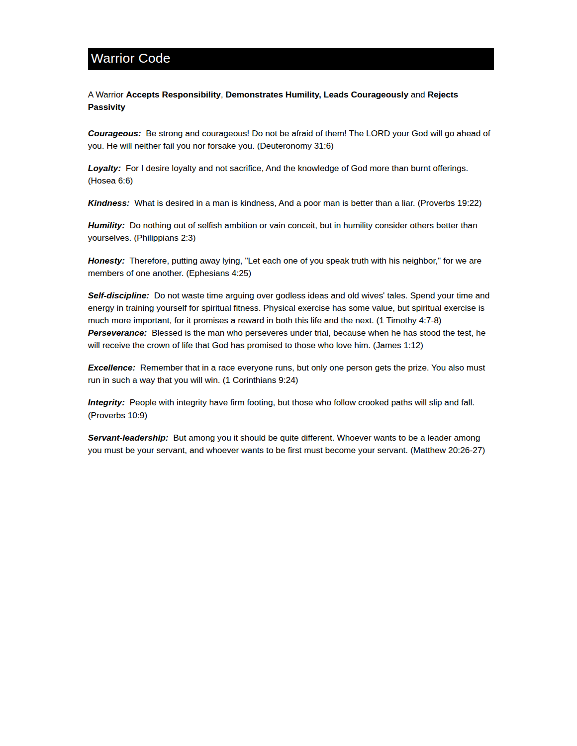Warrior Code
A Warrior Accepts Responsibility, Demonstrates Humility, Leads Courageously and Rejects Passivity
Courageous: Be strong and courageous! Do not be afraid of them! The LORD your God will go ahead of you. He will neither fail you nor forsake you. (Deuteronomy 31:6)
Loyalty: For I desire loyalty and not sacrifice, And the knowledge of God more than burnt offerings. (Hosea 6:6)
Kindness: What is desired in a man is kindness, And a poor man is better than a liar. (Proverbs 19:22)
Humility: Do nothing out of selfish ambition or vain conceit, but in humility consider others better than yourselves. (Philippians 2:3)
Honesty: Therefore, putting away lying, "Let each one of you speak truth with his neighbor," for we are members of one another. (Ephesians 4:25)
Self-discipline: Do not waste time arguing over godless ideas and old wives' tales. Spend your time and energy in training yourself for spiritual fitness. Physical exercise has some value, but spiritual exercise is much more important, for it promises a reward in both this life and the next. (1 Timothy 4:7-8)
Perseverance: Blessed is the man who perseveres under trial, because when he has stood the test, he will receive the crown of life that God has promised to those who love him. (James 1:12)
Excellence: Remember that in a race everyone runs, but only one person gets the prize. You also must run in such a way that you will win. (1 Corinthians 9:24)
Integrity: People with integrity have firm footing, but those who follow crooked paths will slip and fall. (Proverbs 10:9)
Servant-leadership: But among you it should be quite different. Whoever wants to be a leader among you must be your servant, and whoever wants to be first must become your servant. (Matthew 20:26-27)